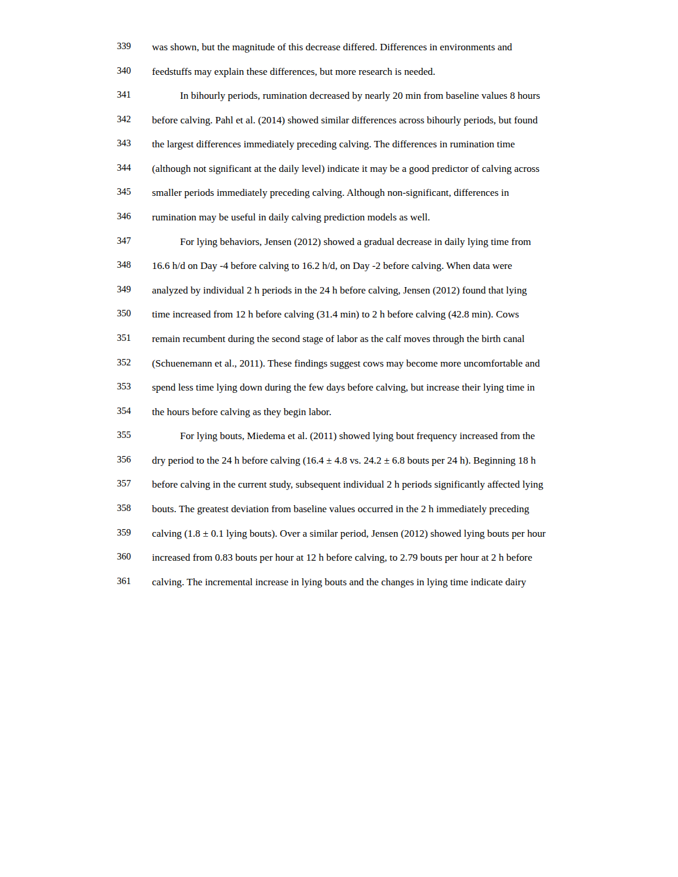339 was shown, but the magnitude of this decrease differed. Differences in environments and
340 feedstuffs may explain these differences, but more research is needed.
341 In bihourly periods, rumination decreased by nearly 20 min from baseline values 8 hours
342 before calving. Pahl et al. (2014) showed similar differences across bihourly periods, but found
343 the largest differences immediately preceding calving. The differences in rumination time
344(although not significant at the daily level) indicate it may be a good predictor of calving across
345 smaller periods immediately preceding calving. Although non-significant, differences in
346 rumination may be useful in daily calving prediction models as well.
347 For lying behaviors, Jensen (2012) showed a gradual decrease in daily lying time from
34816.6 h/d on Day -4 before calving to 16.2 h/d, on Day -2 before calving. When data were
349 analyzed by individual 2 h periods in the 24 h before calving, Jensen (2012) found that lying
350 time increased from 12 h before calving (31.4 min) to 2 h before calving (42.8 min). Cows
351 remain recumbent during the second stage of labor as the calf moves through the birth canal
352(Schuenemann et al., 2011). These findings suggest cows may become more uncomfortable and
353 spend less time lying down during the few days before calving, but increase their lying time in
354 the hours before calving as they begin labor.
355 For lying bouts, Miedema et al. (2011) showed lying bout frequency increased from the
356 dry period to the 24 h before calving (16.4 ± 4.8 vs. 24.2 ± 6.8 bouts per 24 h). Beginning 18 h
357 before calving in the current study, subsequent individual 2 h periods significantly affected lying
358 bouts. The greatest deviation from baseline values occurred in the 2 h immediately preceding
359 calving (1.8 ± 0.1 lying bouts). Over a similar period, Jensen (2012) showed lying bouts per hour
360 increased from 0.83 bouts per hour at 12 h before calving, to 2.79 bouts per hour at 2 h before
361 calving. The incremental increase in lying bouts and the changes in lying time indicate dairy